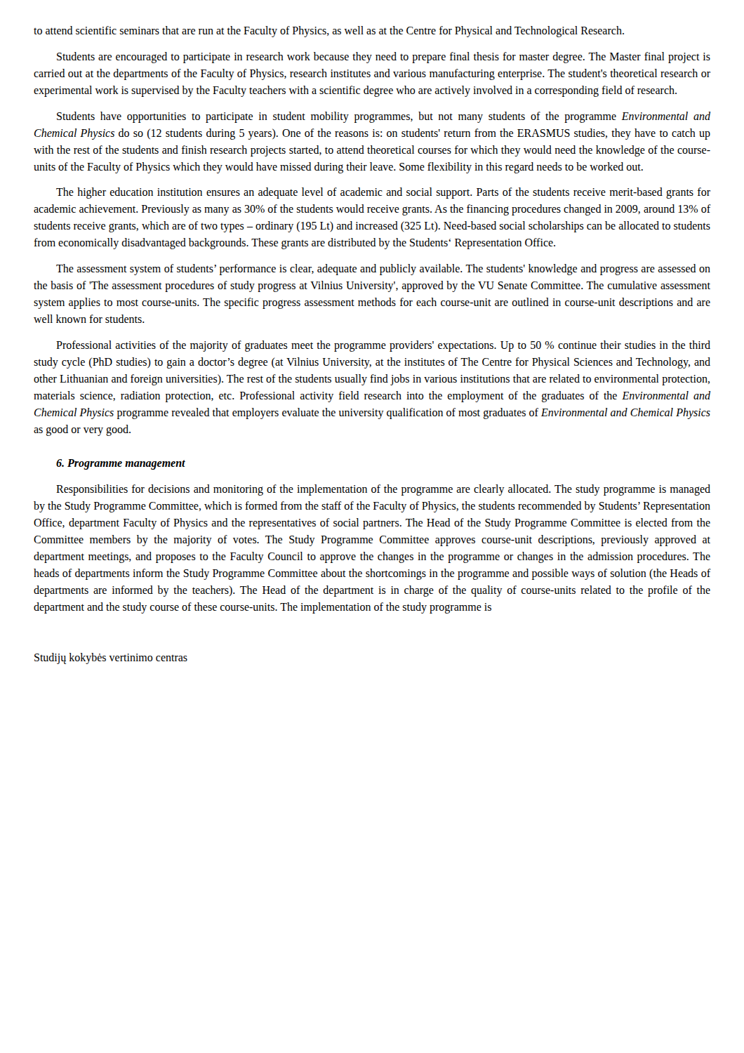to attend scientific seminars that are run at the Faculty of Physics, as well as at the Centre for Physical and Technological Research.
Students are encouraged to participate in research work because they need to prepare final thesis for master degree. The Master final project is carried out at the departments of the Faculty of Physics, research institutes and various manufacturing enterprise. The student's theoretical research or experimental work is supervised by the Faculty teachers with a scientific degree who are actively involved in a corresponding field of research.
Students have opportunities to participate in student mobility programmes, but not many students of the programme Environmental and Chemical Physics do so (12 students during 5 years). One of the reasons is: on students' return from the ERASMUS studies, they have to catch up with the rest of the students and finish research projects started, to attend theoretical courses for which they would need the knowledge of the course-units of the Faculty of Physics which they would have missed during their leave. Some flexibility in this regard needs to be worked out.
The higher education institution ensures an adequate level of academic and social support. Parts of the students receive merit-based grants for academic achievement. Previously as many as 30% of the students would receive grants. As the financing procedures changed in 2009, around 13% of students receive grants, which are of two types – ordinary (195 Lt) and increased (325 Lt). Need-based social scholarships can be allocated to students from economically disadvantaged backgrounds. These grants are distributed by the Students‘ Representation Office.
The assessment system of students’ performance is clear, adequate and publicly available. The students' knowledge and progress are assessed on the basis of 'The assessment procedures of study progress at Vilnius University', approved by the VU Senate Committee. The cumulative assessment system applies to most course-units. The specific progress assessment methods for each course-unit are outlined in course-unit descriptions and are well known for students.
Professional activities of the majority of graduates meet the programme providers' expectations. Up to 50 % continue their studies in the third study cycle (PhD studies) to gain a doctor’s degree (at Vilnius University, at the institutes of The Centre for Physical Sciences and Technology, and other Lithuanian and foreign universities). The rest of the students usually find jobs in various institutions that are related to environmental protection, materials science, radiation protection, etc. Professional activity field research into the employment of the graduates of the Environmental and Chemical Physics programme revealed that employers evaluate the university qualification of most graduates of Environmental and Chemical Physics as good or very good.
6. Programme management
Responsibilities for decisions and monitoring of the implementation of the programme are clearly allocated. The study programme is managed by the Study Programme Committee, which is formed from the staff of the Faculty of Physics, the students recommended by Students’ Representation Office, department Faculty of Physics and the representatives of social partners. The Head of the Study Programme Committee is elected from the Committee members by the majority of votes. The Study Programme Committee approves course-unit descriptions, previously approved at department meetings, and proposes to the Faculty Council to approve the changes in the programme or changes in the admission procedures. The heads of departments inform the Study Programme Committee about the shortcomings in the programme and possible ways of solution (the Heads of departments are informed by the teachers). The Head of the department is in charge of the quality of course-units related to the profile of the department and the study course of these course-units. The implementation of the study programme is
Studijų kokybės vertinimo centras